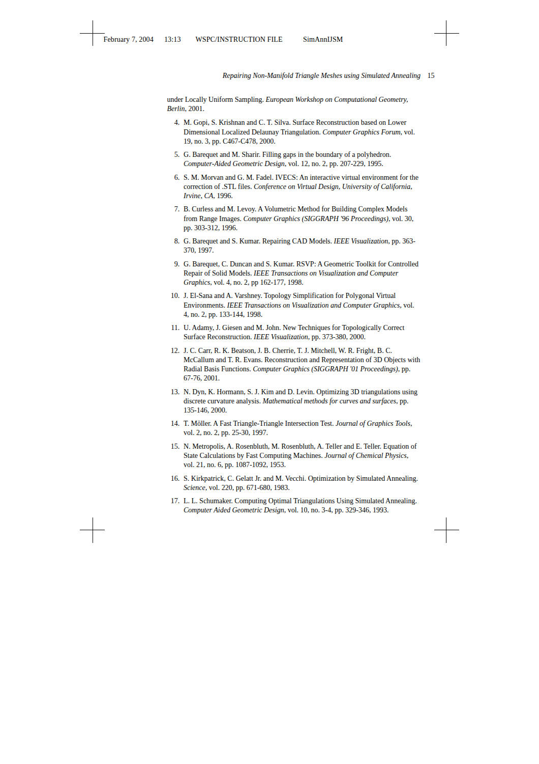February 7, 2004 13:13 WSPC/INSTRUCTION FILE SimAnnIJSM
Repairing Non-Manifold Triangle Meshes using Simulated Annealing15
under Locally Uniform Sampling. European Workshop on Computational Geometry, Berlin, 2001.
4. M. Gopi, S. Krishnan and C. T. Silva. Surface Reconstruction based on Lower Dimensional Localized Delaunay Triangulation. Computer Graphics Forum, vol. 19, no. 3, pp. C467-C478, 2000.
5. G. Barequet and M. Sharir. Filling gaps in the boundary of a polyhedron. Computer-Aided Geometric Design, vol. 12, no. 2, pp. 207-229, 1995.
6. S. M. Morvan and G. M. Fadel. IVECS: An interactive virtual environment for the correction of .STL files. Conference on Virtual Design, University of California, Irvine, CA, 1996.
7. B. Curless and M. Levoy. A Volumetric Method for Building Complex Models from Range Images. Computer Graphics (SIGGRAPH '96 Proceedings), vol. 30, pp. 303-312, 1996.
8. G. Barequet and S. Kumar. Repairing CAD Models. IEEE Visualization, pp. 363-370, 1997.
9. G. Barequet, C. Duncan and S. Kumar. RSVP: A Geometric Toolkit for Controlled Repair of Solid Models. IEEE Transactions on Visualization and Computer Graphics, vol. 4, no. 2, pp 162-177, 1998.
10. J. El-Sana and A. Varshney. Topology Simplification for Polygonal Virtual Environments. IEEE Transactions on Visualization and Computer Graphics, vol. 4, no. 2, pp. 133-144, 1998.
11. U. Adamy, J. Giesen and M. John. New Techniques for Topologically Correct Surface Reconstruction. IEEE Visualization, pp. 373-380, 2000.
12. J. C. Carr, R. K. Beatson, J. B. Cherrie, T. J. Mitchell, W. R. Fright, B. C. McCallum and T. R. Evans. Reconstruction and Representation of 3D Objects with Radial Basis Functions. Computer Graphics (SIGGRAPH '01 Proceedings), pp. 67-76, 2001.
13. N. Dyn, K. Hormann, S. J. Kim and D. Levin. Optimizing 3D triangulations using discrete curvature analysis. Mathematical methods for curves and surfaces, pp. 135-146, 2000.
14. T. Möller. A Fast Triangle-Triangle Intersection Test. Journal of Graphics Tools, vol. 2, no. 2, pp. 25-30, 1997.
15. N. Metropolis, A. Rosenbluth, M. Rosenbluth, A. Teller and E. Teller. Equation of State Calculations by Fast Computing Machines. Journal of Chemical Physics, vol. 21, no. 6, pp. 1087-1092, 1953.
16. S. Kirkpatrick, C. Gelatt Jr. and M. Vecchi. Optimization by Simulated Annealing. Science, vol. 220, pp. 671-680, 1983.
17. L. L. Schumaker. Computing Optimal Triangulations Using Simulated Annealing. Computer Aided Geometric Design, vol. 10, no. 3-4, pp. 329-346, 1993.